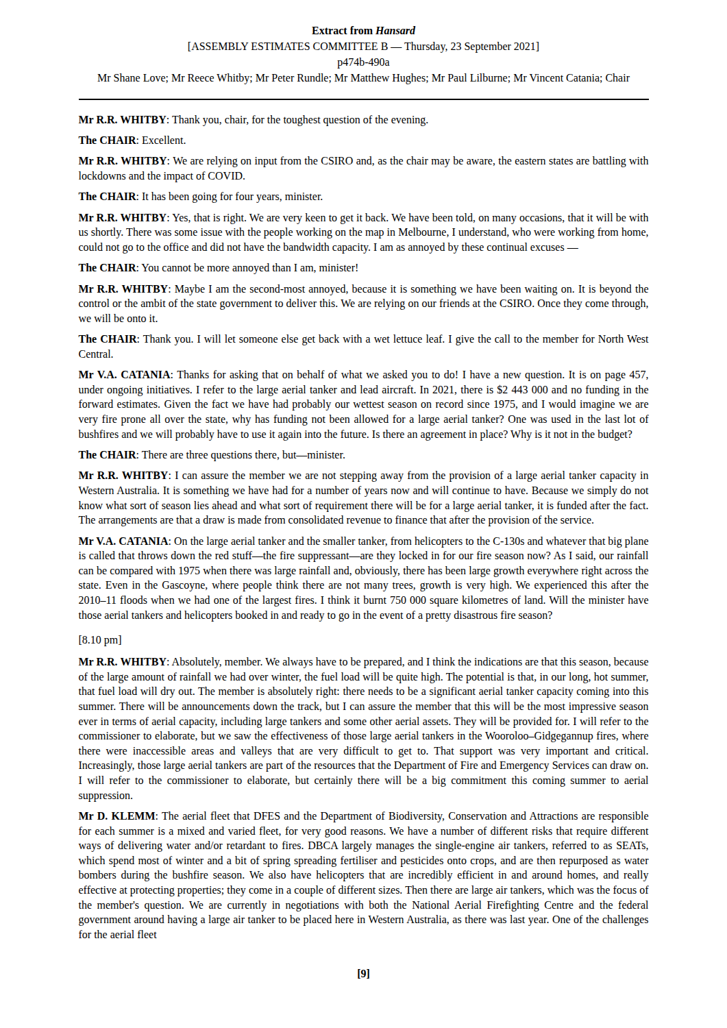Extract from Hansard
[ASSEMBLY ESTIMATES COMMITTEE B — Thursday, 23 September 2021]
p474b-490a
Mr Shane Love; Mr Reece Whitby; Mr Peter Rundle; Mr Matthew Hughes; Mr Paul Lilburne; Mr Vincent Catania; Chair
Mr R.R. WHITBY: Thank you, chair, for the toughest question of the evening.
The CHAIR: Excellent.
Mr R.R. WHITBY: We are relying on input from the CSIRO and, as the chair may be aware, the eastern states are battling with lockdowns and the impact of COVID.
The CHAIR: It has been going for four years, minister.
Mr R.R. WHITBY: Yes, that is right. We are very keen to get it back. We have been told, on many occasions, that it will be with us shortly. There was some issue with the people working on the map in Melbourne, I understand, who were working from home, could not go to the office and did not have the bandwidth capacity. I am as annoyed by these continual excuses —
The CHAIR: You cannot be more annoyed than I am, minister!
Mr R.R. WHITBY: Maybe I am the second-most annoyed, because it is something we have been waiting on. It is beyond the control or the ambit of the state government to deliver this. We are relying on our friends at the CSIRO. Once they come through, we will be onto it.
The CHAIR: Thank you. I will let someone else get back with a wet lettuce leaf. I give the call to the member for North West Central.
Mr V.A. CATANIA: Thanks for asking that on behalf of what we asked you to do! I have a new question. It is on page 457, under ongoing initiatives. I refer to the large aerial tanker and lead aircraft. In 2021, there is $2 443 000 and no funding in the forward estimates. Given the fact we have had probably our wettest season on record since 1975, and I would imagine we are very fire prone all over the state, why has funding not been allowed for a large aerial tanker? One was used in the last lot of bushfires and we will probably have to use it again into the future. Is there an agreement in place? Why is it not in the budget?
The CHAIR: There are three questions there, but—minister.
Mr R.R. WHITBY: I can assure the member we are not stepping away from the provision of a large aerial tanker capacity in Western Australia. It is something we have had for a number of years now and will continue to have. Because we simply do not know what sort of season lies ahead and what sort of requirement there will be for a large aerial tanker, it is funded after the fact. The arrangements are that a draw is made from consolidated revenue to finance that after the provision of the service.
Mr V.A. CATANIA: On the large aerial tanker and the smaller tanker, from helicopters to the C-130s and whatever that big plane is called that throws down the red stuff—the fire suppressant—are they locked in for our fire season now? As I said, our rainfall can be compared with 1975 when there was large rainfall and, obviously, there has been large growth everywhere right across the state. Even in the Gascoyne, where people think there are not many trees, growth is very high. We experienced this after the 2010–11 floods when we had one of the largest fires. I think it burnt 750 000 square kilometres of land. Will the minister have those aerial tankers and helicopters booked in and ready to go in the event of a pretty disastrous fire season?
[8.10 pm]
Mr R.R. WHITBY: Absolutely, member. We always have to be prepared, and I think the indications are that this season, because of the large amount of rainfall we had over winter, the fuel load will be quite high. The potential is that, in our long, hot summer, that fuel load will dry out. The member is absolutely right: there needs to be a significant aerial tanker capacity coming into this summer. There will be announcements down the track, but I can assure the member that this will be the most impressive season ever in terms of aerial capacity, including large tankers and some other aerial assets. They will be provided for. I will refer to the commissioner to elaborate, but we saw the effectiveness of those large aerial tankers in the Wooroloo–Gidgegannup fires, where there were inaccessible areas and valleys that are very difficult to get to. That support was very important and critical. Increasingly, those large aerial tankers are part of the resources that the Department of Fire and Emergency Services can draw on. I will refer to the commissioner to elaborate, but certainly there will be a big commitment this coming summer to aerial suppression.
Mr D. KLEMM: The aerial fleet that DFES and the Department of Biodiversity, Conservation and Attractions are responsible for each summer is a mixed and varied fleet, for very good reasons. We have a number of different risks that require different ways of delivering water and/or retardant to fires. DBCA largely manages the single-engine air tankers, referred to as SEATs, which spend most of winter and a bit of spring spreading fertiliser and pesticides onto crops, and are then repurposed as water bombers during the bushfire season. We also have helicopters that are incredibly efficient in and around homes, and really effective at protecting properties; they come in a couple of different sizes. Then there are large air tankers, which was the focus of the member's question. We are currently in negotiations with both the National Aerial Firefighting Centre and the federal government around having a large air tanker to be placed here in Western Australia, as there was last year. One of the challenges for the aerial fleet
[9]